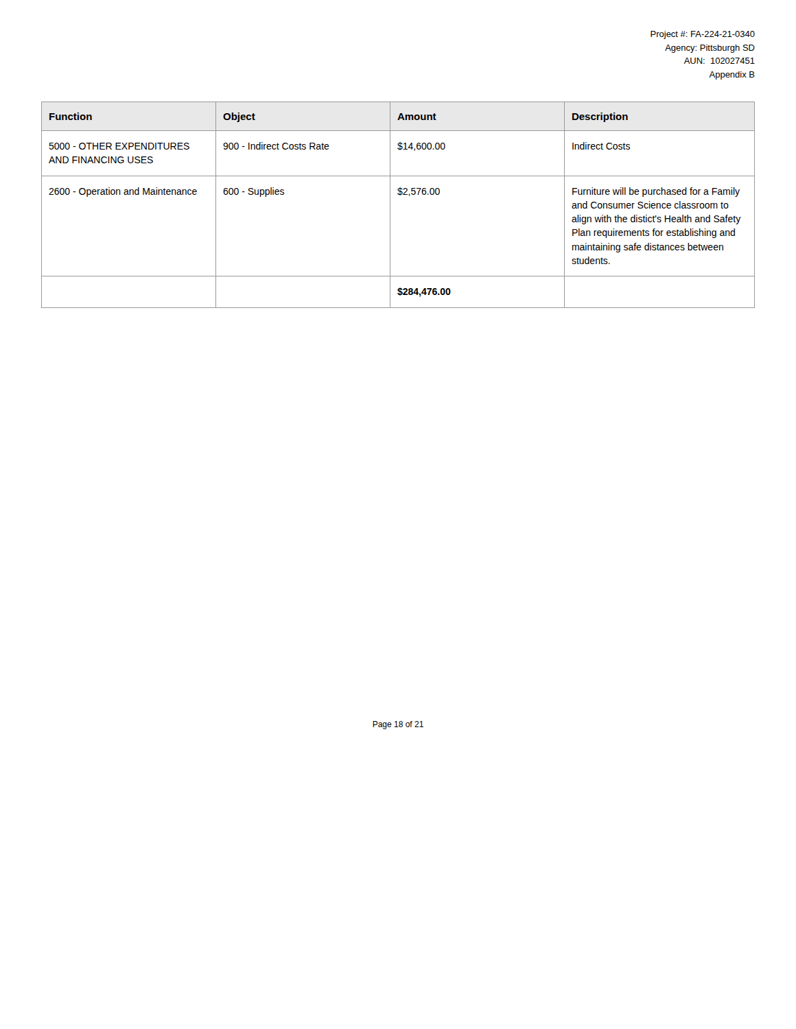Project #: FA-224-21-0340
Agency: Pittsburgh SD
AUN: 102027451
Appendix B
| Function | Object | Amount | Description |
| --- | --- | --- | --- |
| 5000 - OTHER EXPENDITURES AND FINANCING USES | 900 - Indirect Costs Rate | $14,600.00 | Indirect Costs |
| 2600 - Operation and Maintenance | 600 - Supplies | $2,576.00 | Furniture will be purchased for a Family and Consumer Science classroom to align with the distict's Health and Safety Plan requirements for establishing and maintaining safe distances between students. |
| | | $284,476.00 | |
Page 18 of 21